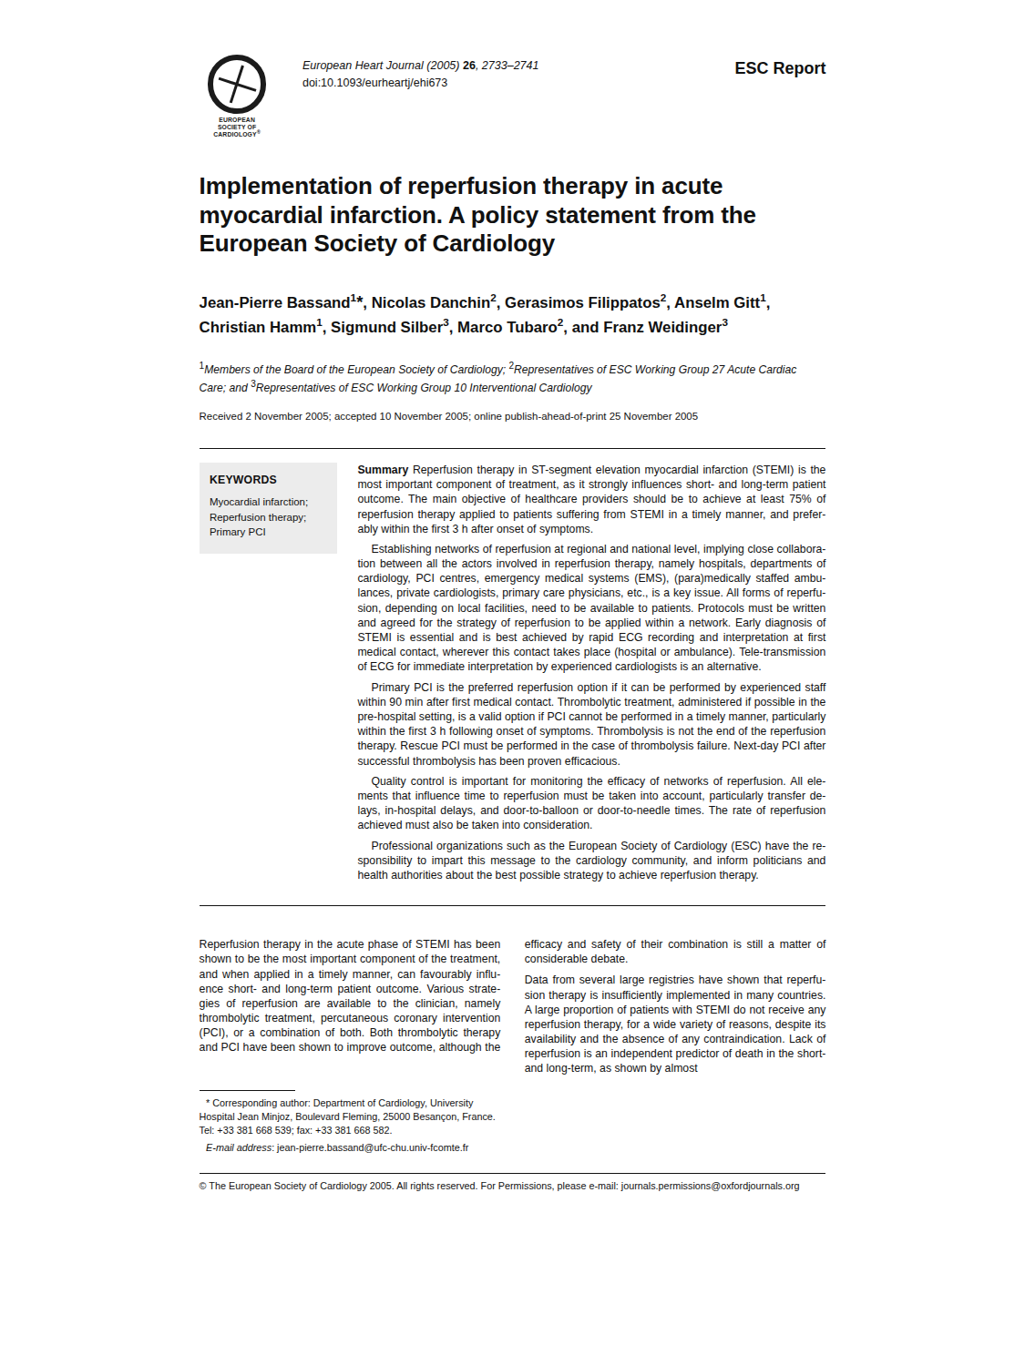European
Society of
Cardiology®
European Heart Journal (2005) 26, 2733–2741
doi:10.1093/eurheartj/ehi673
ESC Report
Implementation of reperfusion therapy in acute myocardial infarction. A policy statement from the European Society of Cardiology
Jean-Pierre Bassand1*, Nicolas Danchin2, Gerasimos Filippatos2, Anselm Gitt1, Christian Hamm1, Sigmund Silber3, Marco Tubaro2, and Franz Weidinger3
1Members of the Board of the European Society of Cardiology; 2Representatives of ESC Working Group 27 Acute Cardiac Care; and 3Representatives of ESC Working Group 10 Interventional Cardiology
Received 2 November 2005; accepted 10 November 2005; online publish-ahead-of-print 25 November 2005
KEYWORDS
Myocardial infarction;
Reperfusion therapy;
Primary PCI
Summary Reperfusion therapy in ST-segment elevation myocardial infarction (STEMI) is the most important component of treatment, as it strongly influences short- and long-term patient outcome. The main objective of healthcare providers should be to achieve at least 75% of reperfusion therapy applied to patients suffering from STEMI in a timely manner, and preferably within the first 3 h after onset of symptoms.
Establishing networks of reperfusion at regional and national level, implying close collaboration between all the actors involved in reperfusion therapy, namely hospitals, departments of cardiology, PCI centres, emergency medical systems (EMS), (para)medically staffed ambulances, private cardiologists, primary care physicians, etc., is a key issue. All forms of reperfusion, depending on local facilities, need to be available to patients. Protocols must be written and agreed for the strategy of reperfusion to be applied within a network. Early diagnosis of STEMI is essential and is best achieved by rapid ECG recording and interpretation at first medical contact, wherever this contact takes place (hospital or ambulance). Tele-transmission of ECG for immediate interpretation by experienced cardiologists is an alternative.
Primary PCI is the preferred reperfusion option if it can be performed by experienced staff within 90 min after first medical contact. Thrombolytic treatment, administered if possible in the pre-hospital setting, is a valid option if PCI cannot be performed in a timely manner, particularly within the first 3 h following onset of symptoms. Thrombolysis is not the end of the reperfusion therapy. Rescue PCI must be performed in the case of thrombolysis failure. Next-day PCI after successful thrombolysis has been proven efficacious.
Quality control is important for monitoring the efficacy of networks of reperfusion. All elements that influence time to reperfusion must be taken into account, particularly transfer delays, in-hospital delays, and door-to-balloon or door-to-needle times. The rate of reperfusion achieved must also be taken into consideration.
Professional organizations such as the European Society of Cardiology (ESC) have the responsibility to impart this message to the cardiology community, and inform politicians and health authorities about the best possible strategy to achieve reperfusion therapy.
Reperfusion therapy in the acute phase of STEMI has been shown to be the most important component of the treatment, and when applied in a timely manner, can favourably influence short- and long-term patient outcome. Various strategies of reperfusion are available to the clinician, namely thrombolytic treatment, percutaneous coronary intervention (PCI), or a combination of both. Both thrombolytic therapy and PCI have been shown to improve outcome, although the efficacy and safety of their combination is still a matter of considerable debate.
Data from several large registries have shown that reperfusion therapy is insufficiently implemented in many countries. A large proportion of patients with STEMI do not receive any reperfusion therapy, for a wide variety of reasons, despite its availability and the absence of any contraindication. Lack of reperfusion is an independent predictor of death in the short- and long-term, as shown by almost
* Corresponding author: Department of Cardiology, University Hospital Jean Minjoz, Boulevard Fleming, 25000 Besançon, France. Tel: +33 381 668 539; fax: +33 381 668 582.
E-mail address: jean-pierre.bassand@ufc-chu.univ-fcomte.fr
© The European Society of Cardiology 2005. All rights reserved. For Permissions, please e-mail: journals.permissions@oxfordjournals.org